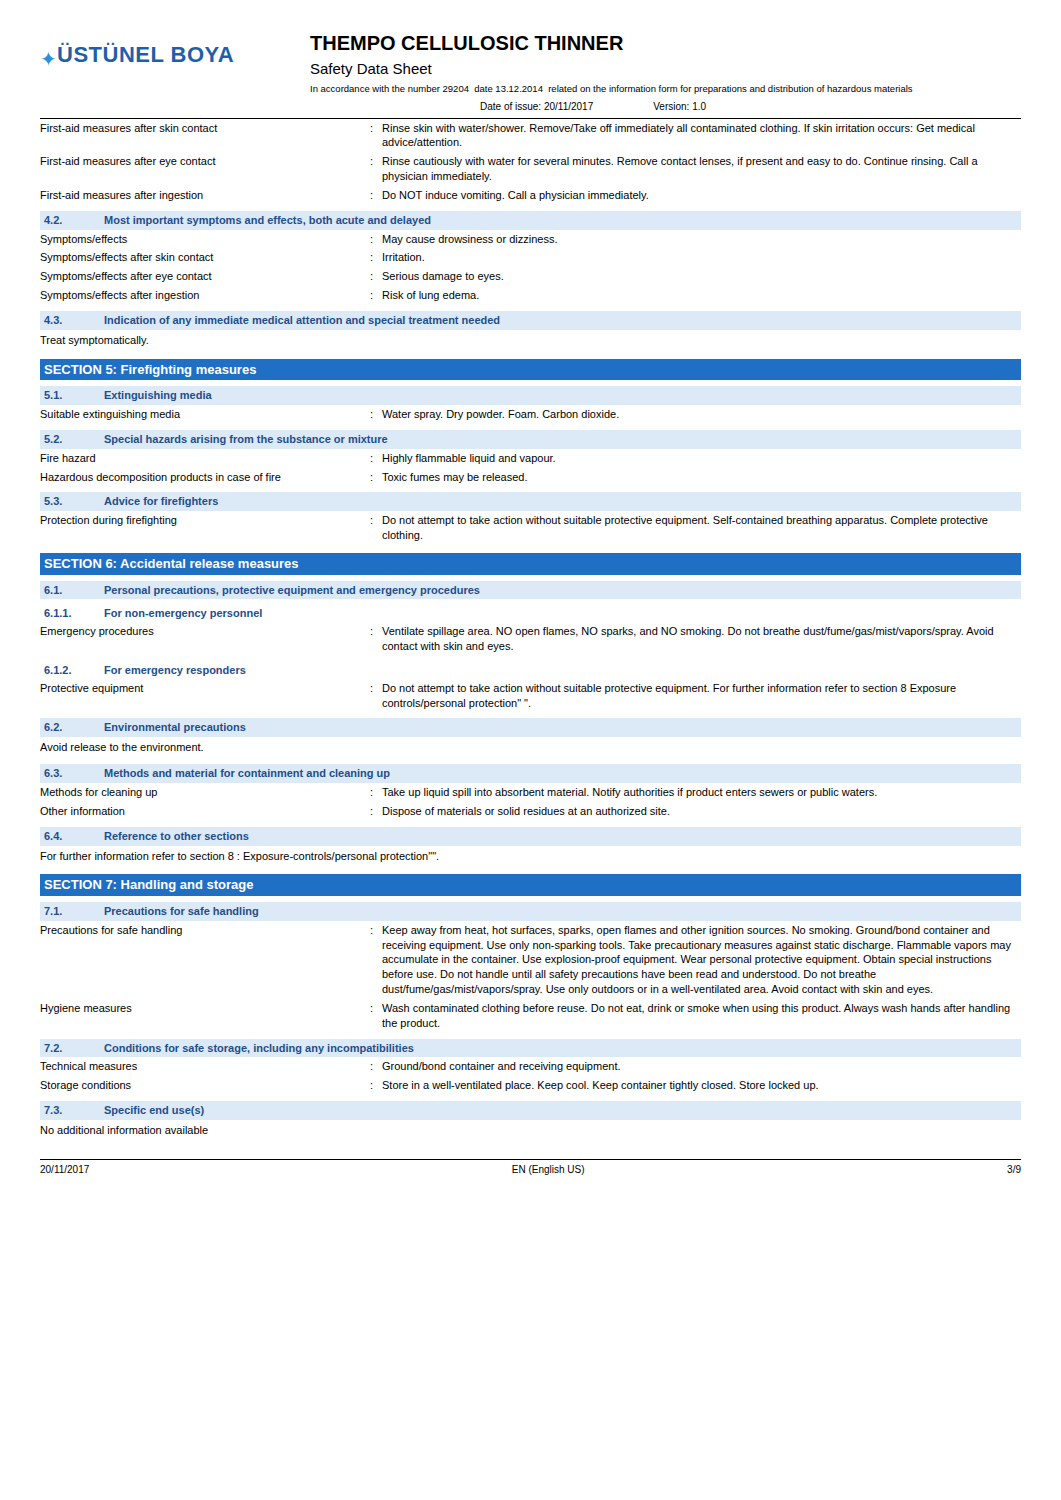✦ÜSTÜNEL BOYA
THEMPO CELLULOSIC THINNER
Safety Data Sheet
In accordance with the number 29204 date 13.12.2014 related on the information form for preparations and distribution of hazardous materials
Date of issue: 20/11/2017Version: 1.0
| First-aid measures after skin contact | : | Rinse skin with water/shower. Remove/Take off immediately all contaminated clothing. If skin irritation occurs: Get medical advice/attention. |
| First-aid measures after eye contact | : | Rinse cautiously with water for several minutes. Remove contact lenses, if present and easy to do. Continue rinsing. Call a physician immediately. |
| First-aid measures after ingestion | : | Do NOT induce vomiting. Call a physician immediately. |
4.2. Most important symptoms and effects, both acute and delayed
| Symptoms/effects | : | May cause drowsiness or dizziness. |
| Symptoms/effects after skin contact | : | Irritation. |
| Symptoms/effects after eye contact | : | Serious damage to eyes. |
| Symptoms/effects after ingestion | : | Risk of lung edema. |
4.3. Indication of any immediate medical attention and special treatment needed
Treat symptomatically.
SECTION 5: Firefighting measures
5.1. Extinguishing media
| Suitable extinguishing media | : | Water spray. Dry powder. Foam. Carbon dioxide. |
5.2. Special hazards arising from the substance or mixture
| Fire hazard | : | Highly flammable liquid and vapour. |
| Hazardous decomposition products in case of fire | : | Toxic fumes may be released. |
5.3. Advice for firefighters
| Protection during firefighting | : | Do not attempt to take action without suitable protective equipment. Self-contained breathing apparatus. Complete protective clothing. |
SECTION 6: Accidental release measures
6.1. Personal precautions, protective equipment and emergency procedures
6.1.1. For non-emergency personnel
| Emergency procedures | : | Ventilate spillage area. NO open flames, NO sparks, and NO smoking. Do not breathe dust/fume/gas/mist/vapors/spray. Avoid contact with skin and eyes. |
6.1.2. For emergency responders
| Protective equipment | : | Do not attempt to take action without suitable protective equipment. For further information refer to section 8 Exposure controls/personal protection" ". |
6.2. Environmental precautions
Avoid release to the environment.
6.3. Methods and material for containment and cleaning up
| Methods for cleaning up | : | Take up liquid spill into absorbent material. Notify authorities if product enters sewers or public waters. |
| Other information | : | Dispose of materials or solid residues at an authorized site. |
6.4. Reference to other sections
For further information refer to section 8 : Exposure-controls/personal protection"".
SECTION 7: Handling and storage
7.1. Precautions for safe handling
| Precautions for safe handling | : | Keep away from heat, hot surfaces, sparks, open flames and other ignition sources. No smoking. Ground/bond container and receiving equipment. Use only non-sparking tools. Take precautionary measures against static discharge. Flammable vapors may accumulate in the container. Use explosion-proof equipment. Wear personal protective equipment. Obtain special instructions before use. Do not handle until all safety precautions have been read and understood. Do not breathe dust/fume/gas/mist/vapors/spray. Use only outdoors or in a well-ventilated area. Avoid contact with skin and eyes. |
| Hygiene measures | : | Wash contaminated clothing before reuse. Do not eat, drink or smoke when using this product. Always wash hands after handling the product. |
7.2. Conditions for safe storage, including any incompatibilities
| Technical measures | : | Ground/bond container and receiving equipment. |
| Storage conditions | : | Store in a well-ventilated place. Keep cool. Keep container tightly closed. Store locked up. |
7.3. Specific end use(s)
No additional information available
20/11/2017
EN (English US)
3/9